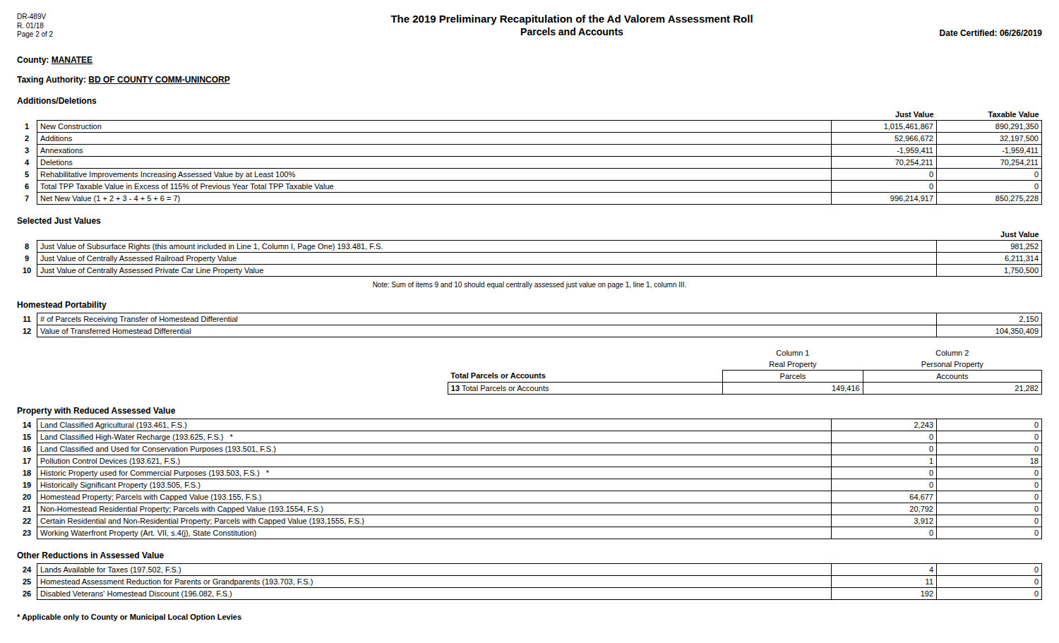DR-489V
R. 01/18
Page 2 of 2
The 2019 Preliminary Recapitulation of the Ad Valorem Assessment Roll
Parcels and Accounts
Date Certified: 06/26/2019
County: MANATEE
Taxing Authority: BD OF COUNTY COMM-UNINCORP
Additions/Deletions
| | | Just Value | Taxable Value |
| 1 | New Construction | 1,015,461,867 | 890,291,350 |
| 2 | Additions | 52,966,672 | 32,197,500 |
| 3 | Annexations | -1,959,411 | -1,959,411 |
| 4 | Deletions | 70,254,211 | 70,254,211 |
| 5 | Rehabilitative Improvements Increasing Assessed Value by at Least 100% | 0 | 0 |
| 6 | Total TPP Taxable Value in Excess of 115% of Previous Year Total TPP Taxable Value | 0 | 0 |
| 7 | Net New Value (1 + 2 + 3 - 4 + 5 + 6 = 7) | 996,214,917 | 850,275,228 |
Selected Just Values
| | | Just Value |
| 8 | Just Value of Subsurface Rights (this amount included in Line 1, Column I, Page One) 193.481, F.S. | 981,252 |
| 9 | Just Value of Centrally Assessed Railroad Property Value | 6,211,314 |
| 10 | Just Value of Centrally Assessed Private Car Line Property Value | 1,750,500 |
Note: Sum of items 9 and 10 should equal centrally assessed just value on page 1, line 1, column III.
Homestead Portability
| 11 | # of Parcels Receiving Transfer of Homestead Differential | 2,150 |
| 12 | Value of Transferred Homestead Differential | 104,350,409 |
| | Column 1 | Column 2 |
| --- | --- | --- |
| | Real Property | Personal Property |
| Total Parcels or Accounts | Parcels | Accounts |
| 13 Total Parcels or Accounts | 149,416 | 21,282 |
Property with Reduced Assessed Value
| 14 | Land Classified Agricultural (193.461, F.S.) | 2,243 | 0 |
| 15 | Land Classified High-Water Recharge (193.625, F.S.) * | 0 | 0 |
| 16 | Land Classified and Used for Conservation Purposes (193.501, F.S.) | 0 | 0 |
| 17 | Pollution Control Devices (193.621, F.S.) | 1 | 18 |
| 18 | Historic Property used for Commercial Purposes (193.503, F.S.) * | 0 | 0 |
| 19 | Historically Significant Property (193.505, F.S.) | 0 | 0 |
| 20 | Homestead Property; Parcels with Capped Value (193.155, F.S.) | 64,677 | 0 |
| 21 | Non-Homestead Residential Property; Parcels with Capped Value (193.1554, F.S.) | 20,792 | 0 |
| 22 | Certain Residential and Non-Residential Property; Parcels with Capped Value (193.1555, F.S.) | 3,912 | 0 |
| 23 | Working Waterfront Property (Art. VII, s.4(j), State Constitution) | 0 | 0 |
Other Reductions in Assessed Value
| 24 | Lands Available for Taxes (197.502, F.S.) | 4 | 0 |
| 25 | Homestead Assessment Reduction for Parents or Grandparents (193.703, F.S.) | 11 | 0 |
| 26 | Disabled Veterans' Homestead Discount (196.082, F.S.) | 192 | 0 |
* Applicable only to County or Municipal Local Option Levies